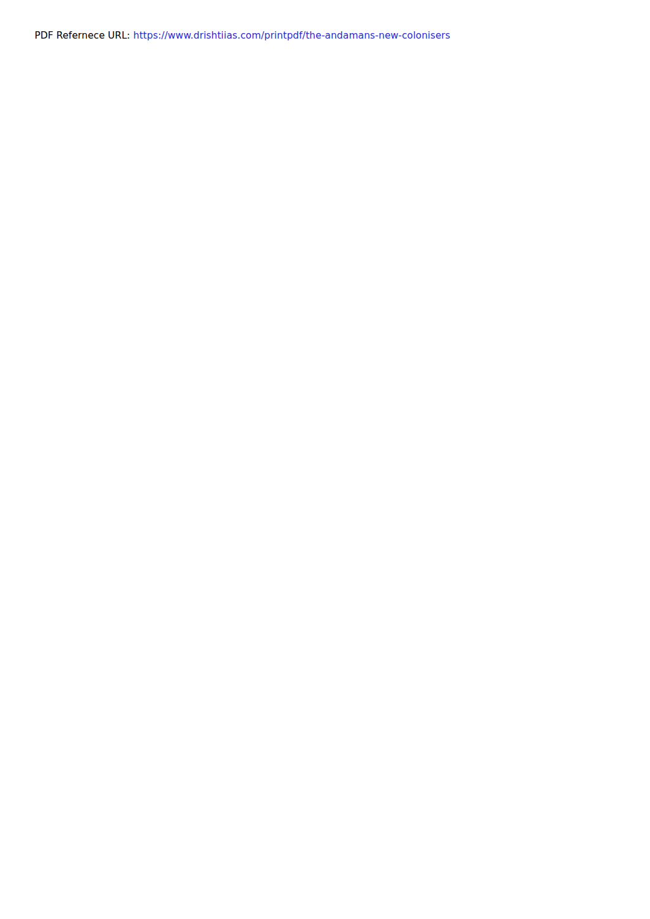PDF Refernece URL: https://www.drishtiias.com/printpdf/the-andamans-new-colonisers